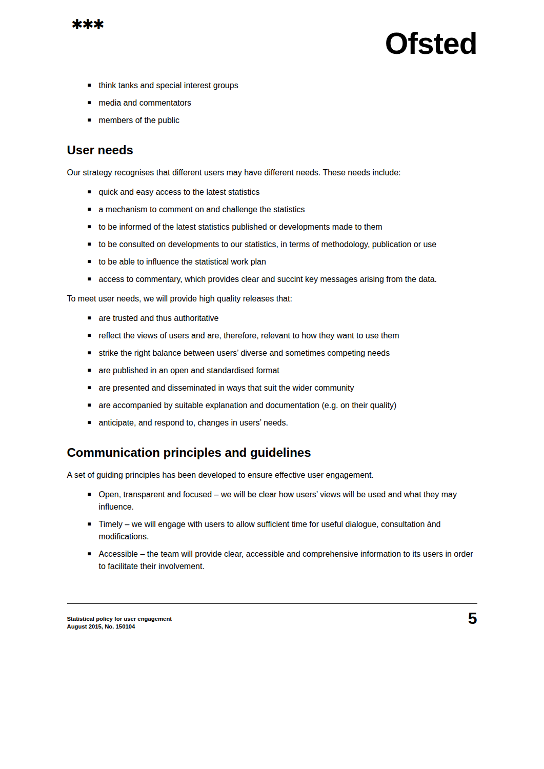✱✱✱ Ofsted
think tanks and special interest groups
media and commentators
members of the public
User needs
Our strategy recognises that different users may have different needs. These needs include:
quick and easy access to the latest statistics
a mechanism to comment on and challenge the statistics
to be informed of the latest statistics published or developments made to them
to be consulted on developments to our statistics, in terms of methodology, publication or use
to be able to influence the statistical work plan
access to commentary, which provides clear and succint key messages arising from the data.
To meet user needs, we will provide high quality releases that:
are trusted and thus authoritative
reflect the views of users and are, therefore, relevant to how they want to use them
strike the right balance between users’ diverse and sometimes competing needs
are published in an open and standardised format
are presented and disseminated in ways that suit the wider community
are accompanied by suitable explanation and documentation (e.g. on their quality)
anticipate, and respond to, changes in users’ needs.
Communication principles and guidelines
A set of guiding principles has been developed to ensure effective user engagement.
Open, transparent and focused – we will be clear how users’ views will be used and what they may influence.
Timely – we will engage with users to allow sufficient time for useful dialogue, consultation ànd modifications.
Accessible – the team will provide clear, accessible and comprehensive information to its users in order to facilitate their involvement.
Statistical policy for user engagement
August 2015, No. 150104
5